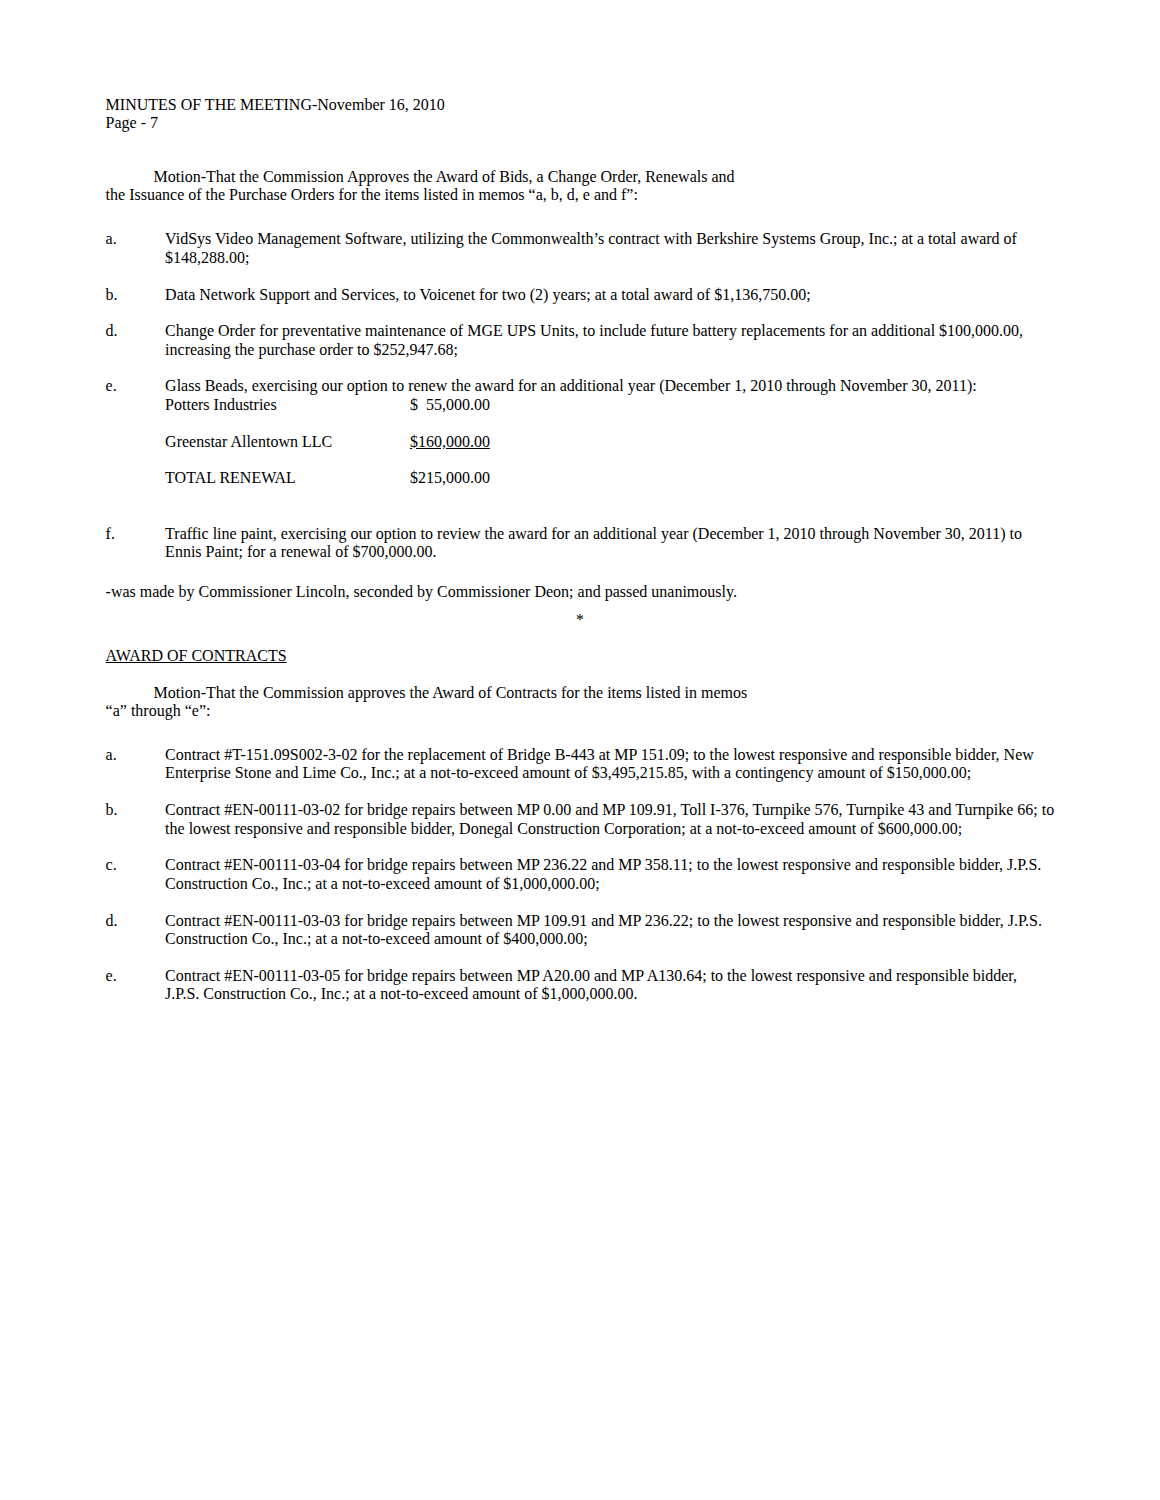MINUTES OF THE MEETING-November 16, 2010
Page - 7
Motion-That the Commission Approves the Award of Bids, a Change Order, Renewals and
the Issuance of the Purchase Orders for the items listed in memos “a, b, d, e and f”:
| a. | VidSys Video Management Software, utilizing the Commonwealth’s contract with Berkshire Systems Group, Inc.; at a total award of $148,288.00; |
| b. | Data Network Support and Services, to Voicenet for two (2) years; at a total award of $1,136,750.00; |
| d. | Change Order for preventative maintenance of MGE UPS Units, to include future battery replacements for an additional $100,000.00, increasing the purchase order to $252,947.68; |
| e. | Glass Beads, exercising our option to renew the award for an additional year (December 1, 2010 through November 30, 2011): / Potters Industries / $ 55,000.00 / / Greenstar Allentown LLC / $160,000.00 / / TOTAL RENEWAL / $215,000.00 / |
| f. | Traffic line paint, exercising our option to review the award for an additional year (December 1, 2010 through November 30, 2011) to Ennis Paint; for a renewal of $700,000.00. |
-was made by Commissioner Lincoln, seconded by Commissioner Deon; and passed unanimously.
*
AWARD OF CONTRACTS
Motion-That the Commission approves the Award of Contracts for the items listed in memos
“a” through “e”:
| a. | Contract #T-151.09S002-3-02 for the replacement of Bridge B-443 at MP 151.09; to the lowest responsive and responsible bidder, New Enterprise Stone and Lime Co., Inc.; at a not-to-exceed amount of $3,495,215.85, with a contingency amount of $150,000.00; |
| b. | Contract #EN-00111-03-02 for bridge repairs between MP 0.00 and MP 109.91, Toll I-376, Turnpike 576, Turnpike 43 and Turnpike 66; to the lowest responsive and responsible bidder, Donegal Construction Corporation; at a not-to-exceed amount of $600,000.00; |
| c. | Contract #EN-00111-03-04 for bridge repairs between MP 236.22 and MP 358.11; to the lowest responsive and responsible bidder, J.P.S. Construction Co., Inc.; at a not-to-exceed amount of $1,000,000.00; |
| d. | Contract #EN-00111-03-03 for bridge repairs between MP 109.91 and MP 236.22; to the lowest responsive and responsible bidder, J.P.S. Construction Co., Inc.; at a not-to-exceed amount of $400,000.00; |
| e. | Contract #EN-00111-03-05 for bridge repairs between MP A20.00 and MP A130.64; to the lowest responsive and responsible bidder, J.P.S. Construction Co., Inc.; at a not-to-exceed amount of $1,000,000.00. |